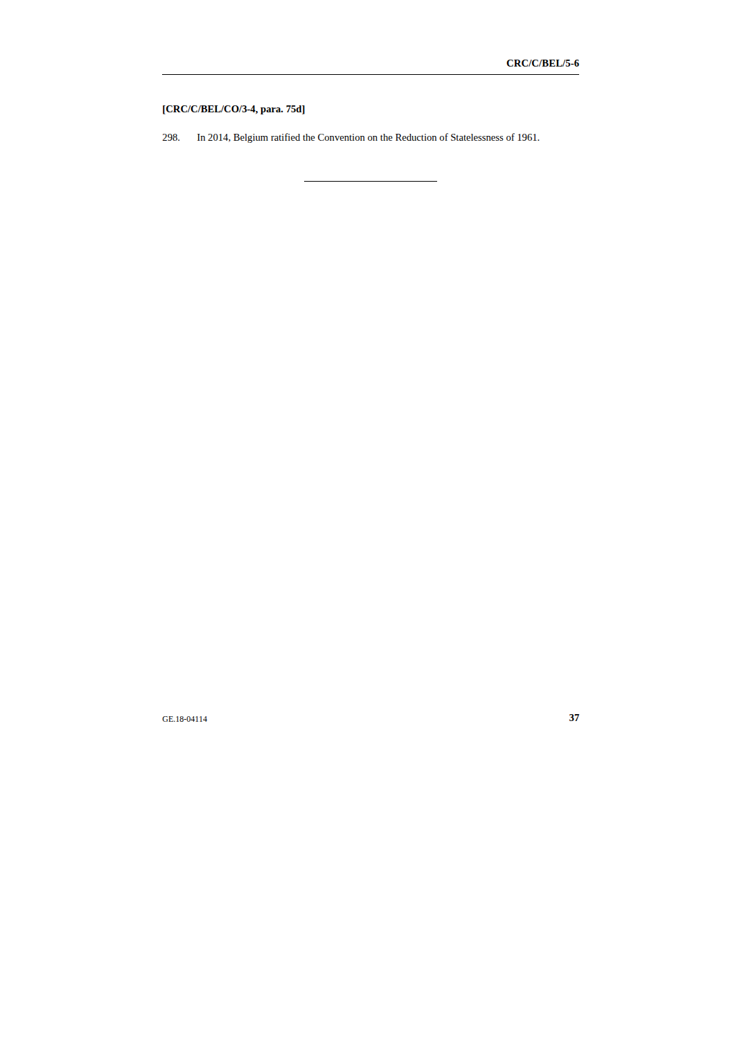CRC/C/BEL/5-6
[CRC/C/BEL/CO/3-4, para. 75d]
298. In 2014, Belgium ratified the Convention on the Reduction of Statelessness of 1961.
GE.18-04114
37